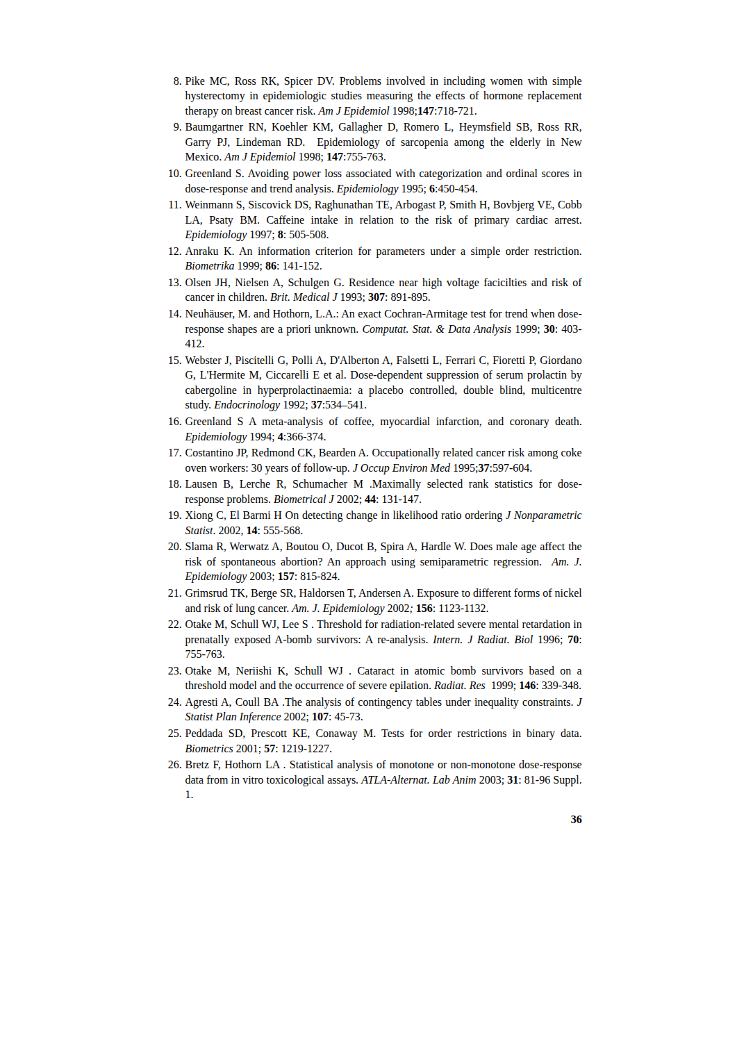Pike MC, Ross RK, Spicer DV. Problems involved in including women with simple hysterectomy in epidemiologic studies measuring the effects of hormone replacement therapy on breast cancer risk. Am J Epidemiol 1998;147:718-721.
Baumgartner RN, Koehler KM, Gallagher D, Romero L, Heymsfield SB, Ross RR, Garry PJ, Lindeman RD. Epidemiology of sarcopenia among the elderly in New Mexico. Am J Epidemiol 1998; 147:755-763.
Greenland S. Avoiding power loss associated with categorization and ordinal scores in dose-response and trend analysis. Epidemiology 1995; 6:450-454.
Weinmann S, Siscovick DS, Raghunathan TE, Arbogast P, Smith H, Bovbjerg VE, Cobb LA, Psaty BM. Caffeine intake in relation to the risk of primary cardiac arrest. Epidemiology 1997; 8: 505-508.
Anraku K. An information criterion for parameters under a simple order restriction. Biometrika 1999; 86: 141-152.
Olsen JH, Nielsen A, Schulgen G. Residence near high voltage facicilties and risk of cancer in children. Brit. Medical J 1993; 307: 891-895.
Neuhäuser, M. and Hothorn, L.A.: An exact Cochran-Armitage test for trend when dose-response shapes are a priori unknown. Computat. Stat. & Data Analysis 1999; 30: 403-412.
Webster J, Piscitelli G, Polli A, D'Alberton A, Falsetti L, Ferrari C, Fioretti P, Giordano G, L'Hermite M, Ciccarelli E et al. Dose-dependent suppression of serum prolactin by cabergoline in hyperprolactinaemia: a placebo controlled, double blind, multicentre study. Endocrinology 1992; 37:534–541.
Greenland S A meta-analysis of coffee, myocardial infarction, and coronary death. Epidemiology 1994; 4:366-374.
Costantino JP, Redmond CK, Bearden A. Occupationally related cancer risk among coke oven workers: 30 years of follow-up. J Occup Environ Med 1995;37:597-604.
Lausen B, Lerche R, Schumacher M .Maximally selected rank statistics for dose-response problems. Biometrical J 2002; 44: 131-147.
Xiong C, El Barmi H On detecting change in likelihood ratio ordering J Nonparametric Statist. 2002, 14: 555-568.
Slama R, Werwatz A, Boutou O, Ducot B, Spira A, Hardle W. Does male age affect the risk of spontaneous abortion? An approach using semiparametric regression. Am. J. Epidemiology 2003; 157: 815-824.
Grimsrud TK, Berge SR, Haldorsen T, Andersen A. Exposure to different forms of nickel and risk of lung cancer. Am. J. Epidemiology 2002; 156: 1123-1132.
Otake M, Schull WJ, Lee S . Threshold for radiation-related severe mental retardation in prenatally exposed A-bomb survivors: A re-analysis. Intern. J Radiat. Biol 1996; 70: 755-763.
Otake M, Neriishi K, Schull WJ . Cataract in atomic bomb survivors based on a threshold model and the occurrence of severe epilation. Radiat. Res 1999; 146: 339-348.
Agresti A, Coull BA .The analysis of contingency tables under inequality constraints. J Statist Plan Inference 2002; 107: 45-73.
Peddada SD, Prescott KE, Conaway M. Tests for order restrictions in binary data. Biometrics 2001; 57: 1219-1227.
Bretz F, Hothorn LA . Statistical analysis of monotone or non-monotone dose-response data from in vitro toxicological assays. ATLA-Alternat. Lab Anim 2003; 31: 81-96 Suppl. 1.
36